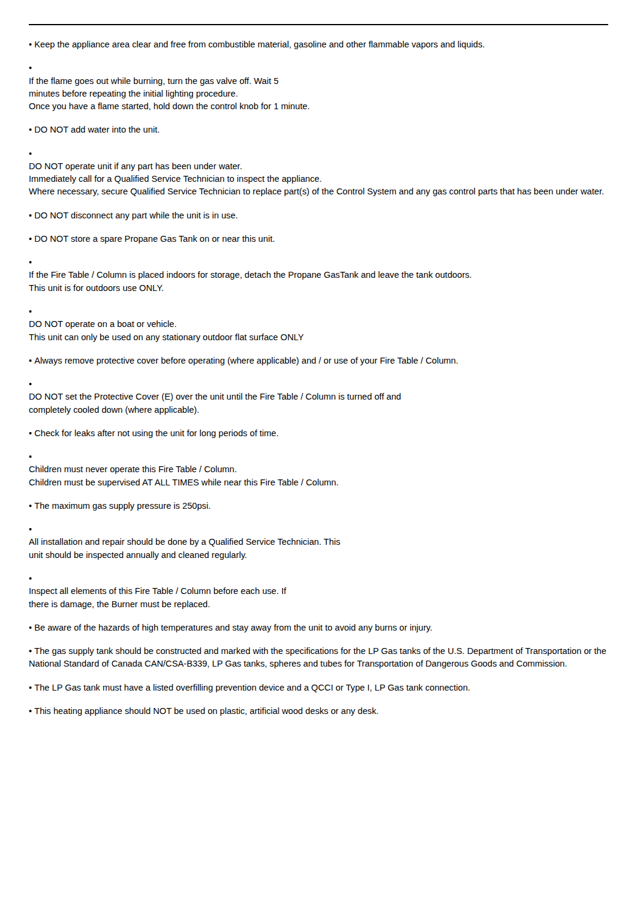Keep the appliance area clear and free from combustible material, gasoline and other flammable vapors and liquids.
If the flame goes out while burning, turn the gas valve off. Wait 5
minutes before repeating the initial lighting procedure.
Once you have a flame started, hold down the control knob for 1 minute.
DO NOT add water into the unit.
DO NOT operate unit if any part has been under water.
Immediately call for a Qualified Service Technician to inspect the appliance.
Where necessary, secure Qualified Service Technician to replace part(s) of the Control System and any gas control parts that has been under water.
DO NOT disconnect any part while the unit is in use.
DO NOT store a spare Propane Gas Tank on or near this unit.
If the Fire Table / Column is placed indoors for storage, detach the Propane GasTank and leave the tank outdoors.
This unit is for outdoors use ONLY.
DO NOT operate on a boat or vehicle.
This unit can only be used on any stationary outdoor flat surface ONLY
Always remove protective cover before operating (where applicable) and / or use of your Fire Table / Column.
DO NOT set the Protective Cover (E) over the unit until the Fire Table / Column is turned off and
completely cooled down (where applicable).
Check for leaks after not using the unit for long periods of time.
Children must never operate this Fire Table / Column.
Children must be supervised AT ALL TIMES while near this Fire Table / Column.
The maximum gas supply pressure is 250psi.
All installation and repair should be done by a Qualified Service Technician. This
unit should be inspected annually and cleaned regularly.
Inspect all elements of this Fire Table / Column before each use. If
there is damage, the Burner must be replaced.
Be aware of the hazards of high temperatures and stay away from the unit to avoid any burns or injury.
The gas supply tank should be constructed and marked with the specifications for the LP Gas tanks of the U.S. Department of Transportation or the National Standard of Canada CAN/CSA-B339, LP Gas tanks, spheres and tubes for Transportation of Dangerous Goods and Commission.
The LP Gas tank must have a listed overfilling prevention device and a QCCI or Type I, LP Gas tank connection.
This heating appliance should NOT be used on plastic, artificial wood desks or any desk.